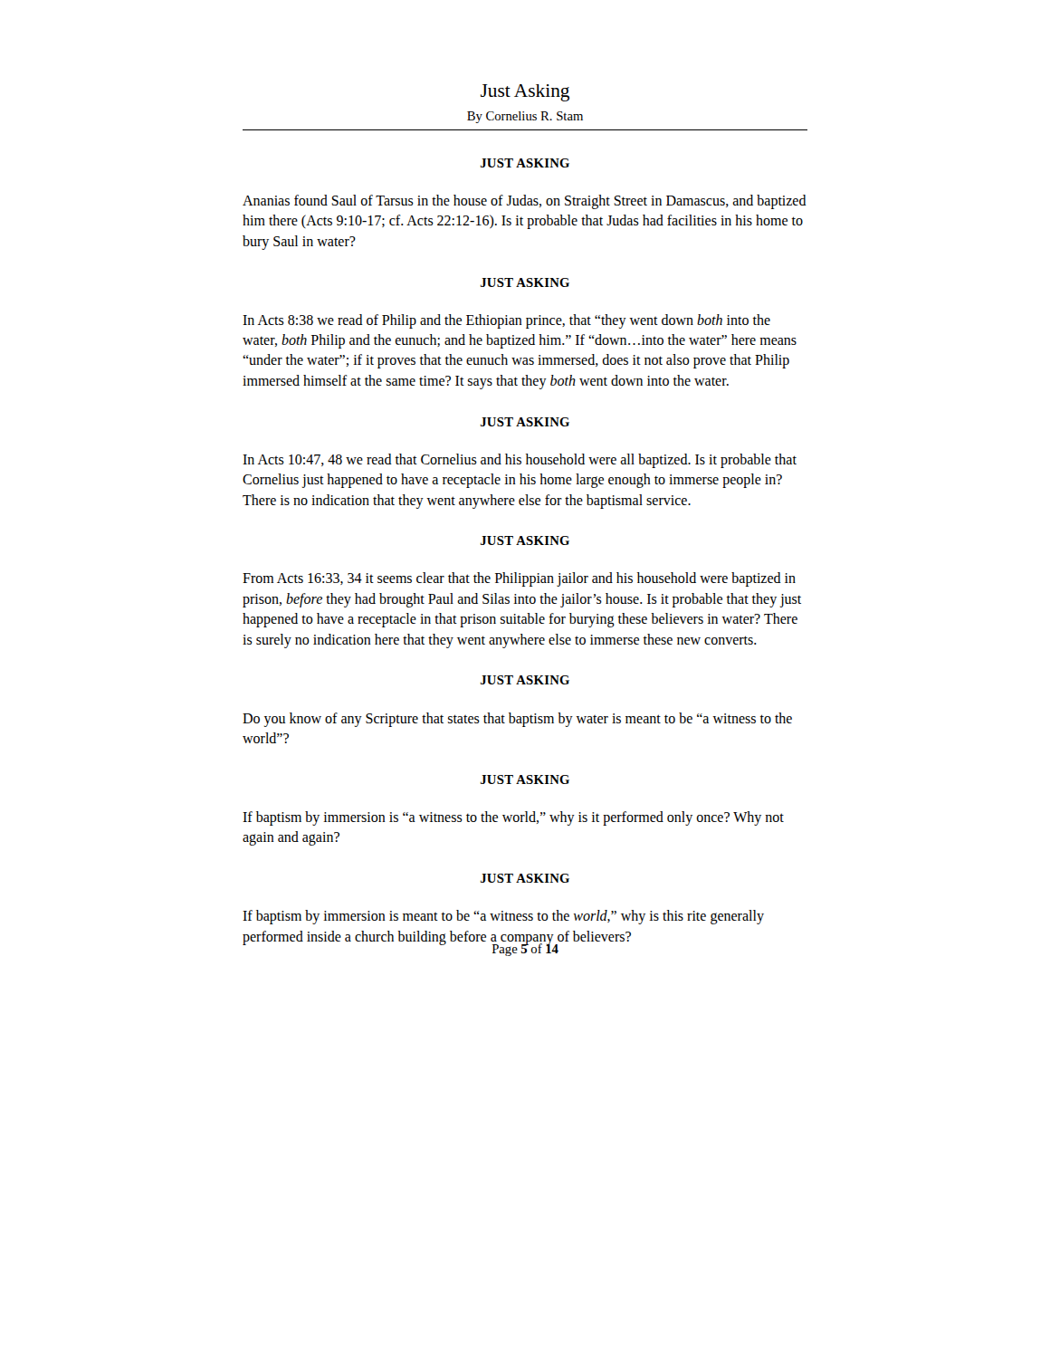Just Asking
By Cornelius R. Stam
JUST ASKING
Ananias found Saul of Tarsus in the house of Judas, on Straight Street in Damascus, and baptized him there (Acts 9:10-17; cf. Acts 22:12-16). Is it probable that Judas had facilities in his home to bury Saul in water?
JUST ASKING
In Acts 8:38 we read of Philip and the Ethiopian prince, that “they went down both into the water, both Philip and the eunuch; and he baptized him.” If “down…into the water” here means “under the water”; if it proves that the eunuch was immersed, does it not also prove that Philip immersed himself at the same time? It says that they both went down into the water.
JUST ASKING
In Acts 10:47, 48 we read that Cornelius and his household were all baptized. Is it probable that Cornelius just happened to have a receptacle in his home large enough to immerse people in? There is no indication that they went anywhere else for the baptismal service.
JUST ASKING
From Acts 16:33, 34 it seems clear that the Philippian jailor and his household were baptized in prison, before they had brought Paul and Silas into the jailor’s house. Is it probable that they just happened to have a receptacle in that prison suitable for burying these believers in water? There is surely no indication here that they went anywhere else to immerse these new converts.
JUST ASKING
Do you know of any Scripture that states that baptism by water is meant to be “a witness to the world”?
JUST ASKING
If baptism by immersion is “a witness to the world,” why is it performed only once? Why not again and again?
JUST ASKING
If baptism by immersion is meant to be “a witness to the world,” why is this rite generally performed inside a church building before a company of believers?
Page 5 of 14